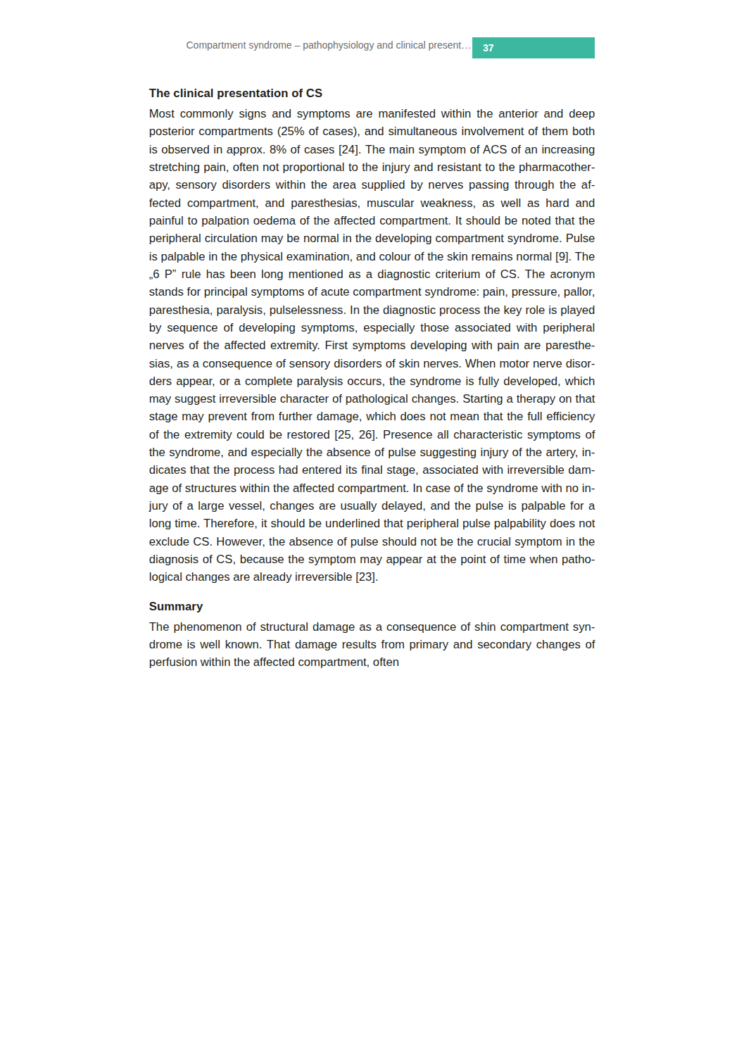Compartment syndrome – pathophysiology and clinical presentation. Part 1
37
The clinical presentation of CS
Most commonly signs and symptoms are manifested within the anterior and deep posterior compartments (25% of cases), and simultaneous involvement of them both is observed in approx. 8% of cases [24]. The main symptom of ACS of an increasing stretching pain, often not proportional to the injury and resistant to the pharmacotherapy, sensory disorders within the area supplied by nerves passing through the affected compartment, and paresthesias, muscular weakness, as well as hard and painful to palpation oedema of the affected compartment. It should be noted that the peripheral circulation may be normal in the developing compartment syndrome. Pulse is palpable in the physical examination, and colour of the skin remains normal [9]. The „6 P” rule has been long mentioned as a diagnostic criterium of CS. The acronym stands for principal symptoms of acute compartment syndrome: pain, pressure, pallor, paresthesia, paralysis, pulselessness. In the diagnostic process the key role is played by sequence of developing symptoms, especially those associated with peripheral nerves of the affected extremity. First symptoms developing with pain are paresthesias, as a consequence of sensory disorders of skin nerves. When motor nerve disorders appear, or a complete paralysis occurs, the syndrome is fully developed, which may suggest irreversible character of pathological changes. Starting a therapy on that stage may prevent from further damage, which does not mean that the full efficiency of the extremity could be restored [25, 26]. Presence all characteristic symptoms of the syndrome, and especially the absence of pulse suggesting injury of the artery, indicates that the process had entered its final stage, associated with irreversible damage of structures within the affected compartment. In case of the syndrome with no injury of a large vessel, changes are usually delayed, and the pulse is palpable for a long time. Therefore, it should be underlined that peripheral pulse palpability does not exclude CS. However, the absence of pulse should not be the crucial symptom in the diagnosis of CS, because the symptom may appear at the point of time when pathological changes are already irreversible [23].
Summary
The phenomenon of structural damage as a consequence of shin compartment syndrome is well known. That damage results from primary and secondary changes of perfusion within the affected compartment, often